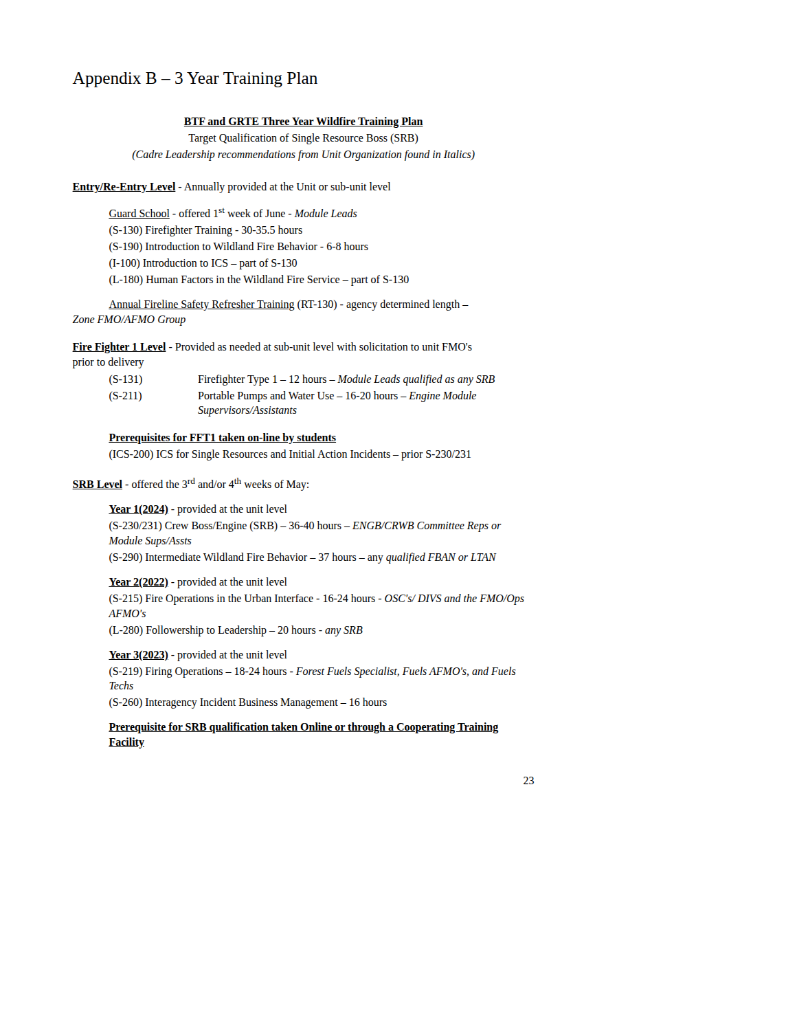Appendix B – 3 Year Training Plan
BTF and GRTE Three Year Wildfire Training Plan
Target Qualification of Single Resource Boss (SRB)
(Cadre Leadership recommendations from Unit Organization found in Italics)
Entry/Re-Entry Level - Annually provided at the Unit or sub-unit level
Guard School - offered 1st week of June - Module Leads
(S-130) Firefighter Training - 30-35.5 hours
(S-190) Introduction to Wildland Fire Behavior - 6-8 hours
(I-100) Introduction to ICS – part of S-130
(L-180) Human Factors in the Wildland Fire Service – part of S-130
Annual Fireline Safety Refresher Training (RT-130) - agency determined length –
Zone FMO/AFMO Group
Fire Fighter 1 Level - Provided as needed at sub-unit level with solicitation to unit FMO's
prior to delivery
| (S-131) | Firefighter Type 1 – 12 hours – Module Leads qualified as any SRB |
| (S-211) | Portable Pumps and Water Use – 16-20 hours – Engine Module Supervisors/Assistants |
Prerequisites for FFT1 taken on-line by students
(ICS-200) ICS for Single Resources and Initial Action Incidents – prior S-230/231
SRB Level - offered the 3rd and/or 4th weeks of May:
Year 1(2024) - provided at the unit level
(S-230/231) Crew Boss/Engine (SRB) – 36-40 hours – ENGB/CRWB Committee Reps or Module Sups/Assts
(S-290) Intermediate Wildland Fire Behavior – 37 hours – any qualified FBAN or LTAN
Year 2(2022) - provided at the unit level
(S-215) Fire Operations in the Urban Interface - 16-24 hours - OSC's/ DIVS and the FMO/Ops AFMO's
(L-280) Followership to Leadership – 20 hours - any SRB
Year 3(2023) - provided at the unit level
(S-219) Firing Operations – 18-24 hours - Forest Fuels Specialist, Fuels AFMO's, and Fuels Techs
(S-260) Interagency Incident Business Management – 16 hours
Prerequisite for SRB qualification taken Online or through a Cooperating Training Facility
23